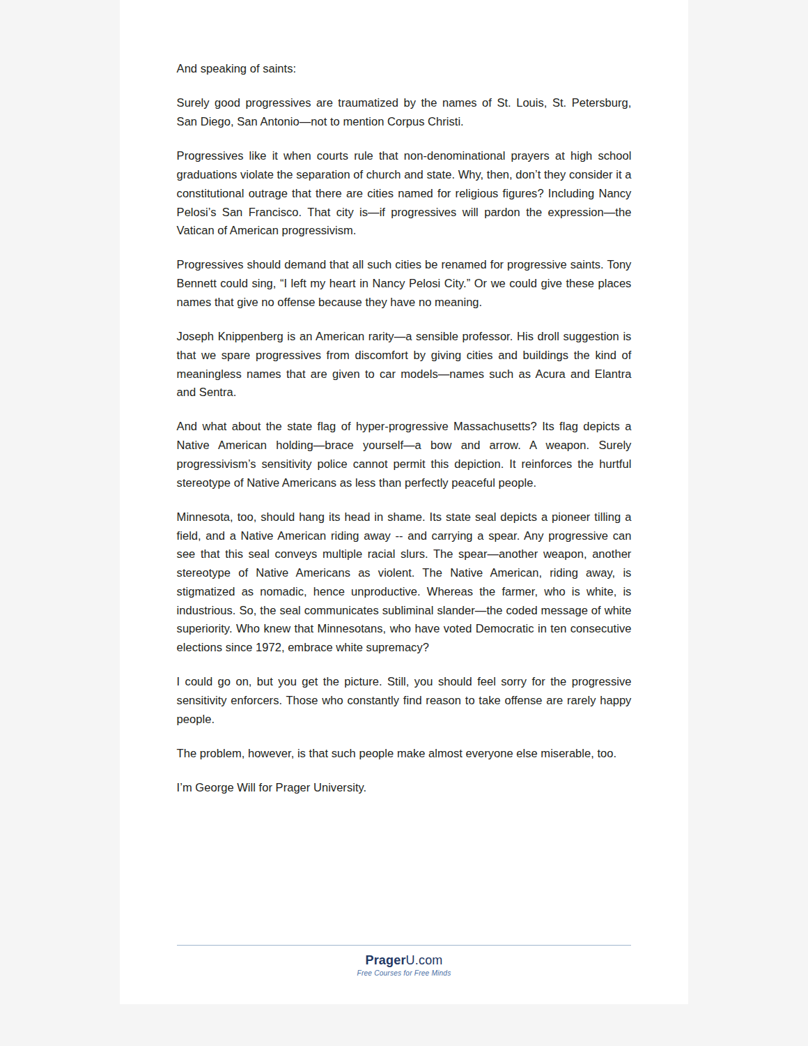And speaking of saints:
Surely good progressives are traumatized by the names of St. Louis, St. Petersburg, San Diego, San Antonio—not to mention Corpus Christi.
Progressives like it when courts rule that non-denominational prayers at high school graduations violate the separation of church and state. Why, then, don’t they consider it a constitutional outrage that there are cities named for religious figures? Including Nancy Pelosi’s San Francisco. That city is—if progressives will pardon the expression—the Vatican of American progressivism.
Progressives should demand that all such cities be renamed for progressive saints. Tony Bennett could sing, “I left my heart in Nancy Pelosi City.” Or we could give these places names that give no offense because they have no meaning.
Joseph Knippenberg is an American rarity—a sensible professor. His droll suggestion is that we spare progressives from discomfort by giving cities and buildings the kind of meaningless names that are given to car models—names such as Acura and Elantra and Sentra.
And what about the state flag of hyper-progressive Massachusetts? Its flag depicts a Native American holding—brace yourself—a bow and arrow. A weapon. Surely progressivism’s sensitivity police cannot permit this depiction. It reinforces the hurtful stereotype of Native Americans as less than perfectly peaceful people.
Minnesota, too, should hang its head in shame. Its state seal depicts a pioneer tilling a field, and a Native American riding away -- and carrying a spear. Any progressive can see that this seal conveys multiple racial slurs. The spear—another weapon, another stereotype of Native Americans as violent. The Native American, riding away, is stigmatized as nomadic, hence unproductive. Whereas the farmer, who is white, is industrious. So, the seal communicates subliminal slander—the coded message of white superiority. Who knew that Minnesotans, who have voted Democratic in ten consecutive elections since 1972, embrace white supremacy?
I could go on, but you get the picture. Still, you should feel sorry for the progressive sensitivity enforcers. Those who constantly find reason to take offense are rarely happy people.
The problem, however, is that such people make almost everyone else miserable, too.
I’m George Will for Prager University.
Prager U.com
Free Courses for Free Minds